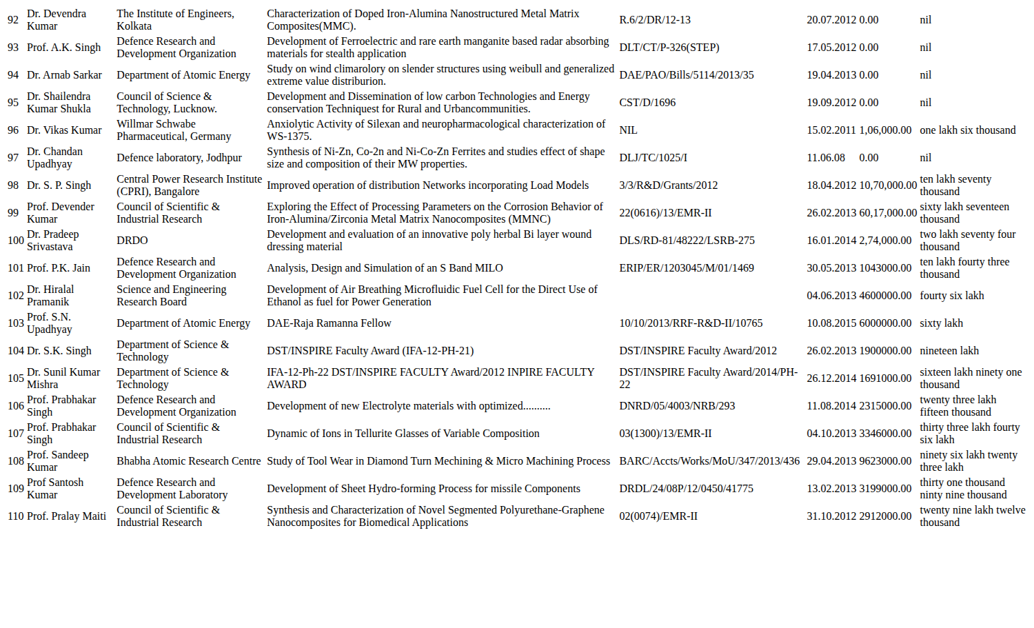| 92 | Dr. Devendra Kumar | The Institute of Engineers, Kolkata | Characterization of Doped Iron-Alumina Nanostructured Metal Matrix Composites(MMC). | R.6/2/DR/12-13 | 20.07.2012 | 0.00 | nil |
| 93 | Prof. A.K. Singh | Defence Research and Development Organization | Development of Ferroelectric and rare earth manganite based radar absorbing materials for stealth application | DLT/CT/P-326(STEP) | 17.05.2012 | 0.00 | nil |
| 94 | Dr. Arnab Sarkar | Department of Atomic Energy | Study on wind climarolory on slender structures using weibull and generalized extreme value distriburion. | DAE/PAO/Bills/5114/2013/35 | 19.04.2013 | 0.00 | nil |
| 95 | Dr. Shailendra Kumar Shukla | Council of Science & Technology, Lucknow. | Development and Dissemination of low carbon Technologies and Energy conservation Techniquest for Rural and Urbancommunities. | CST/D/1696 | 19.09.2012 | 0.00 | nil |
| 96 | Dr. Vikas Kumar | Willmar Schwabe Pharmaceutical, Germany | Anxiolytic Activity of Silexan and neuropharmacological characterization of WS-1375. | NIL | 15.02.2011 | 1,06,000.00 | one lakh six thousand |
| 97 | Dr. Chandan Upadhyay | Defence laboratory, Jodhpur | Synthesis of Ni-Zn, Co-2n and Ni-Co-Zn Ferrites and studies effect of shape size and composition of their MW properties. | DLJ/TC/1025/I | 11.06.08 | 0.00 | nil |
| 98 | Dr. S. P. Singh | Central Power Research Institute (CPRI), Bangalore | Improved operation of distribution Networks incorporating Load Models | 3/3/R&D/Grants/2012 | 18.04.2012 | 10,70,000.00 | ten lakh seventy thousand |
| 99 | Prof. Devender Kumar | Council of Scientific & Industrial Research | Exploring the Effect of Processing Parameters on the Corrosion Behavior of Iron-Alumina/Zirconia Metal Matrix Nanocomposites (MMNC) | 22(0616)/13/EMR-II | 26.02.2013 | 60,17,000.00 | sixty lakh seventeen thousand |
| 100 | Dr. Pradeep Srivastava | DRDO | Development and evaluation of an innovative poly herbal Bi layer wound dressing material | DLS/RD-81/48222/LSRB-275 | 16.01.2014 | 2,74,000.00 | two lakh seventy four thousand |
| 101 | Prof. P.K. Jain | Defence Research and Development Organization | Analysis, Design and Simulation of an S Band MILO | ERIP/ER/1203045/M/01/1469 | 30.05.2013 | 1043000.00 | ten lakh fourty three thousand |
| 102 | Dr. Hiralal Pramanik | Science and Engineering Research Board | Development of Air Breathing Microfluidic Fuel Cell for the Direct Use of Ethanol as fuel for Power Generation | | 04.06.2013 | 4600000.00 | fourty six lakh |
| 103 | Prof. S.N. Upadhyay | Department of Atomic Energy | DAE-Raja Ramanna Fellow | 10/10/2013/RRF-R&D-II/10765 | 10.08.2015 | 6000000.00 | sixty lakh |
| 104 | Dr. S.K. Singh | Department of Science & Technology | DST/INSPIRE Faculty Award (IFA-12-PH-21) | DST/INSPIRE Faculty Award/2012 | 26.02.2013 | 1900000.00 | nineteen lakh |
| 105 | Dr. Sunil Kumar Mishra | Department of Science & Technology | IFA-12-Ph-22 DST/INSPIRE FACULTY Award/2012 INPIRE FACULTY AWARD | DST/INSPIRE Faculty Award/2014/PH-22 | 26.12.2014 | 1691000.00 | sixteen lakh ninety one thousand |
| 106 | Prof. Prabhakar Singh | Defence Research and Development Organization | Development of new Electrolyte materials with optimized.......... | DNRD/05/4003/NRB/293 | 11.08.2014 | 2315000.00 | twenty three lakh fifteen thousand |
| 107 | Prof. Prabhakar Singh | Council of Scientific & Industrial Research | Dynamic of Ions in Tellurite Glasses of Variable Composition | 03(1300)/13/EMR-II | 04.10.2013 | 3346000.00 | thirty three lakh fourty six lakh |
| 108 | Prof. Sandeep Kumar | Bhabha Atomic Research Centre | Study of Tool Wear in Diamond Turn Mechining & Micro Machining Process | BARC/Accts/Works/MoU/347/2013/436 | 29.04.2013 | 9623000.00 | ninety six lakh twenty three lakh |
| 109 | Prof Santosh Kumar | Defence Research and Development Laboratory | Development of Sheet Hydro-forming Process for missile Components | DRDL/24/08P/12/0450/41775 | 13.02.2013 | 3199000.00 | thirty one thousand ninty nine thousand |
| 110 | Prof. Pralay Maiti | Council of Scientific & Industrial Research | Synthesis and Characterization of Novel Segmented Polyurethane-Graphene Nanocomposites for Biomedical Applications | 02(0074)/EMR-II | 31.10.2012 | 2912000.00 | twenty nine lakh twelve thousand |